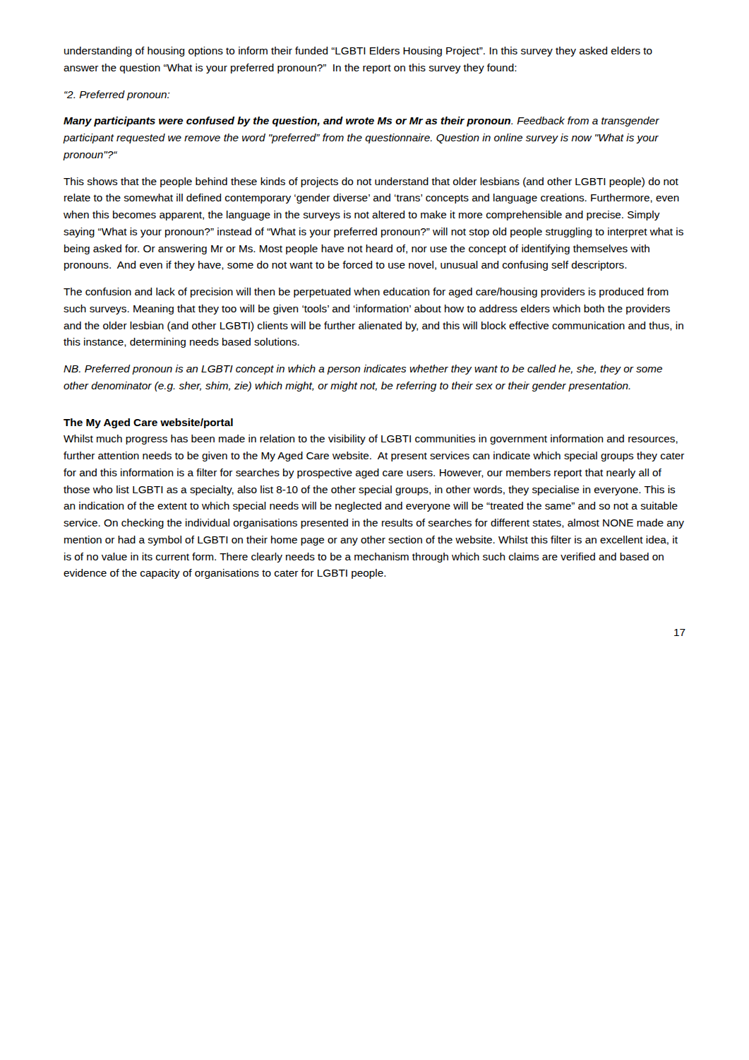understanding of housing options to inform their funded “LGBTI Elders Housing Project”. In this survey they asked elders to answer the question “What is your preferred pronoun?” In the report on this survey they found:
“2. Preferred pronoun:
Many participants were confused by the question, and wrote Ms or Mr as their pronoun. Feedback from a transgender participant requested we remove the word "preferred” from the questionnaire. Question in online survey is now "What is your pronoun"?“
This shows that the people behind these kinds of projects do not understand that older lesbians (and other LGBTI people) do not relate to the somewhat ill defined contemporary ‘gender diverse’ and ‘trans’ concepts and language creations. Furthermore, even when this becomes apparent, the language in the surveys is not altered to make it more comprehensible and precise. Simply saying “What is your pronoun?” instead of “What is your preferred pronoun?” will not stop old people struggling to interpret what is being asked for. Or answering Mr or Ms. Most people have not heard of, nor use the concept of identifying themselves with pronouns. And even if they have, some do not want to be forced to use novel, unusual and confusing self descriptors.
The confusion and lack of precision will then be perpetuated when education for aged care/housing providers is produced from such surveys. Meaning that they too will be given ‘tools’ and ‘information’ about how to address elders which both the providers and the older lesbian (and other LGBTI) clients will be further alienated by, and this will block effective communication and thus, in this instance, determining needs based solutions.
NB. Preferred pronoun is an LGBTI concept in which a person indicates whether they want to be called he, she, they or some other denominator (e.g. sher, shim, zie) which might, or might not, be referring to their sex or their gender presentation.
The My Aged Care website/portal
Whilst much progress has been made in relation to the visibility of LGBTI communities in government information and resources, further attention needs to be given to the My Aged Care website. At present services can indicate which special groups they cater for and this information is a filter for searches by prospective aged care users. However, our members report that nearly all of those who list LGBTI as a specialty, also list 8-10 of the other special groups, in other words, they specialise in everyone. This is an indication of the extent to which special needs will be neglected and everyone will be “treated the same” and so not a suitable service. On checking the individual organisations presented in the results of searches for different states, almost NONE made any mention or had a symbol of LGBTI on their home page or any other section of the website. Whilst this filter is an excellent idea, it is of no value in its current form. There clearly needs to be a mechanism through which such claims are verified and based on evidence of the capacity of organisations to cater for LGBTI people.
17